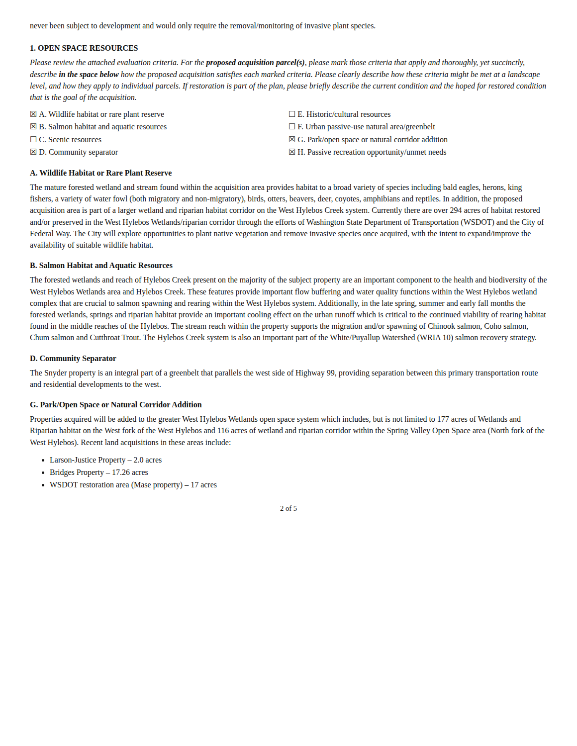never been subject to development and would only require the removal/monitoring of invasive plant species.
1. OPEN SPACE RESOURCES
Please review the attached evaluation criteria. For the proposed acquisition parcel(s), please mark those criteria that apply and thoroughly, yet succinctly, describe in the space below how the proposed acquisition satisfies each marked criteria. Please clearly describe how these criteria might be met at a landscape level, and how they apply to individual parcels. If restoration is part of the plan, please briefly describe the current condition and the hoped for restored condition that is the goal of the acquisition.
| ☒ A. Wildlife habitat or rare plant reserve | ☐ E. Historic/cultural resources |
| ☒ B. Salmon habitat and aquatic resources | ☐ F. Urban passive-use natural area/greenbelt |
| ☐ C. Scenic resources | ☒ G. Park/open space or natural corridor addition |
| ☒ D. Community separator | ☒ H. Passive recreation opportunity/unmet needs |
A. Wildlife Habitat or Rare Plant Reserve
The mature forested wetland and stream found within the acquisition area provides habitat to a broad variety of species including bald eagles, herons, king fishers, a variety of water fowl (both migratory and non-migratory), birds, otters, beavers, deer, coyotes, amphibians and reptiles. In addition, the proposed acquisition area is part of a larger wetland and riparian habitat corridor on the West Hylebos Creek system. Currently there are over 294 acres of habitat restored and/or preserved in the West Hylebos Wetlands/riparian corridor through the efforts of Washington State Department of Transportation (WSDOT) and the City of Federal Way. The City will explore opportunities to plant native vegetation and remove invasive species once acquired, with the intent to expand/improve the availability of suitable wildlife habitat.
B. Salmon Habitat and Aquatic Resources
The forested wetlands and reach of Hylebos Creek present on the majority of the subject property are an important component to the health and biodiversity of the West Hylebos Wetlands area and Hylebos Creek. These features provide important flow buffering and water quality functions within the West Hylebos wetland complex that are crucial to salmon spawning and rearing within the West Hylebos system. Additionally, in the late spring, summer and early fall months the forested wetlands, springs and riparian habitat provide an important cooling effect on the urban runoff which is critical to the continued viability of rearing habitat found in the middle reaches of the Hylebos. The stream reach within the property supports the migration and/or spawning of Chinook salmon, Coho salmon, Chum salmon and Cutthroat Trout. The Hylebos Creek system is also an important part of the White/Puyallup Watershed (WRIA 10) salmon recovery strategy.
D. Community Separator
The Snyder property is an integral part of a greenbelt that parallels the west side of Highway 99, providing separation between this primary transportation route and residential developments to the west.
G. Park/Open Space or Natural Corridor Addition
Properties acquired will be added to the greater West Hylebos Wetlands open space system which includes, but is not limited to 177 acres of Wetlands and Riparian habitat on the West fork of the West Hylebos and 116 acres of wetland and riparian corridor within the Spring Valley Open Space area (North fork of the West Hylebos). Recent land acquisitions in these areas include:
Larson-Justice Property – 2.0 acres
Bridges Property – 17.26 acres
WSDOT restoration area (Mase property) – 17 acres
2 of 5